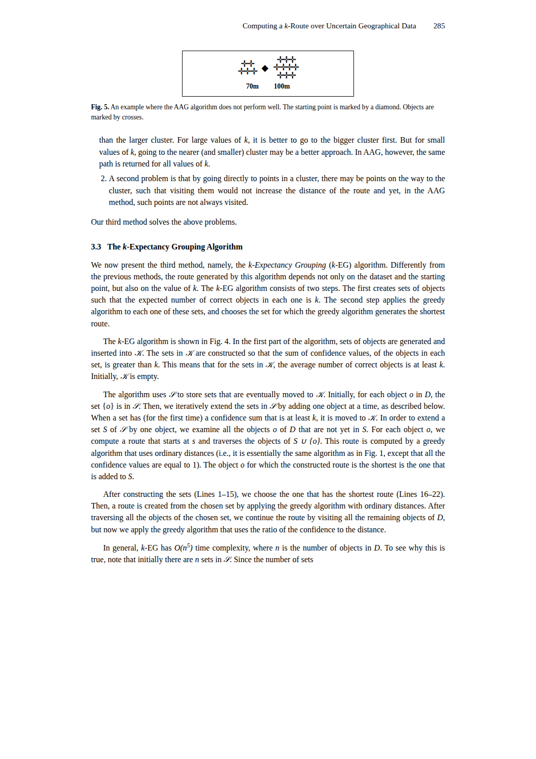Computing a k-Route over Uncertain Geographical Data 285
✛✛
✛✛✛ ◆ ✛✛✛
✛✛✛✛
✛✛✛
70m 100m
Fig. 5. An example where the AAG algorithm does not perform well. The starting point is marked by a diamond. Objects are marked by crosses.
than the larger cluster. For large values of k, it is better to go to the bigger cluster first. But for small values of k, going to the nearer (and smaller) cluster may be a better approach. In AAG, however, the same path is returned for all values of k.
A second problem is that by going directly to points in a cluster, there may be points on the way to the cluster, such that visiting them would not increase the distance of the route and yet, in the AAG method, such points are not always visited.
Our third method solves the above problems.
3.3 The k-Expectancy Grouping Algorithm
We now present the third method, namely, the k-Expectancy Grouping (k-EG) algorithm. Differently from the previous methods, the route generated by this algorithm depends not only on the dataset and the starting point, but also on the value of k. The k-EG algorithm consists of two steps. The first creates sets of objects such that the expected number of correct objects in each one is k. The second step applies the greedy algorithm to each one of these sets, and chooses the set for which the greedy algorithm generates the shortest route.
The k-EG algorithm is shown in Fig. 4. In the first part of the algorithm, sets of objects are generated and inserted into 𝒦. The sets in 𝒦 are constructed so that the sum of confidence values, of the objects in each set, is greater than k. This means that for the sets in 𝒦, the average number of correct objects is at least k. Initially, 𝒦 is empty.
The algorithm uses 𝒮 to store sets that are eventually moved to 𝒦. Initially, for each object o in D, the set {o} is in 𝒮. Then, we iteratively extend the sets in 𝒮 by adding one object at a time, as described below. When a set has (for the first time) a confidence sum that is at least k, it is moved to 𝒦. In order to extend a set S of 𝒮 by one object, we examine all the objects o of D that are not yet in S. For each object o, we compute a route that starts at s and traverses the objects of S ∪ {o}. This route is computed by a greedy algorithm that uses ordinary distances (i.e., it is essentially the same algorithm as in Fig. 1, except that all the confidence values are equal to 1). The object o for which the constructed route is the shortest is the one that is added to S.
After constructing the sets (Lines 1–15), we choose the one that has the shortest route (Lines 16–22). Then, a route is created from the chosen set by applying the greedy algorithm with ordinary distances. After traversing all the objects of the chosen set, we continue the route by visiting all the remaining objects of D, but now we apply the greedy algorithm that uses the ratio of the confidence to the distance.
In general, k-EG has O(n5) time complexity, where n is the number of objects in D. To see why this is true, note that initially there are n sets in 𝒮. Since the number of sets